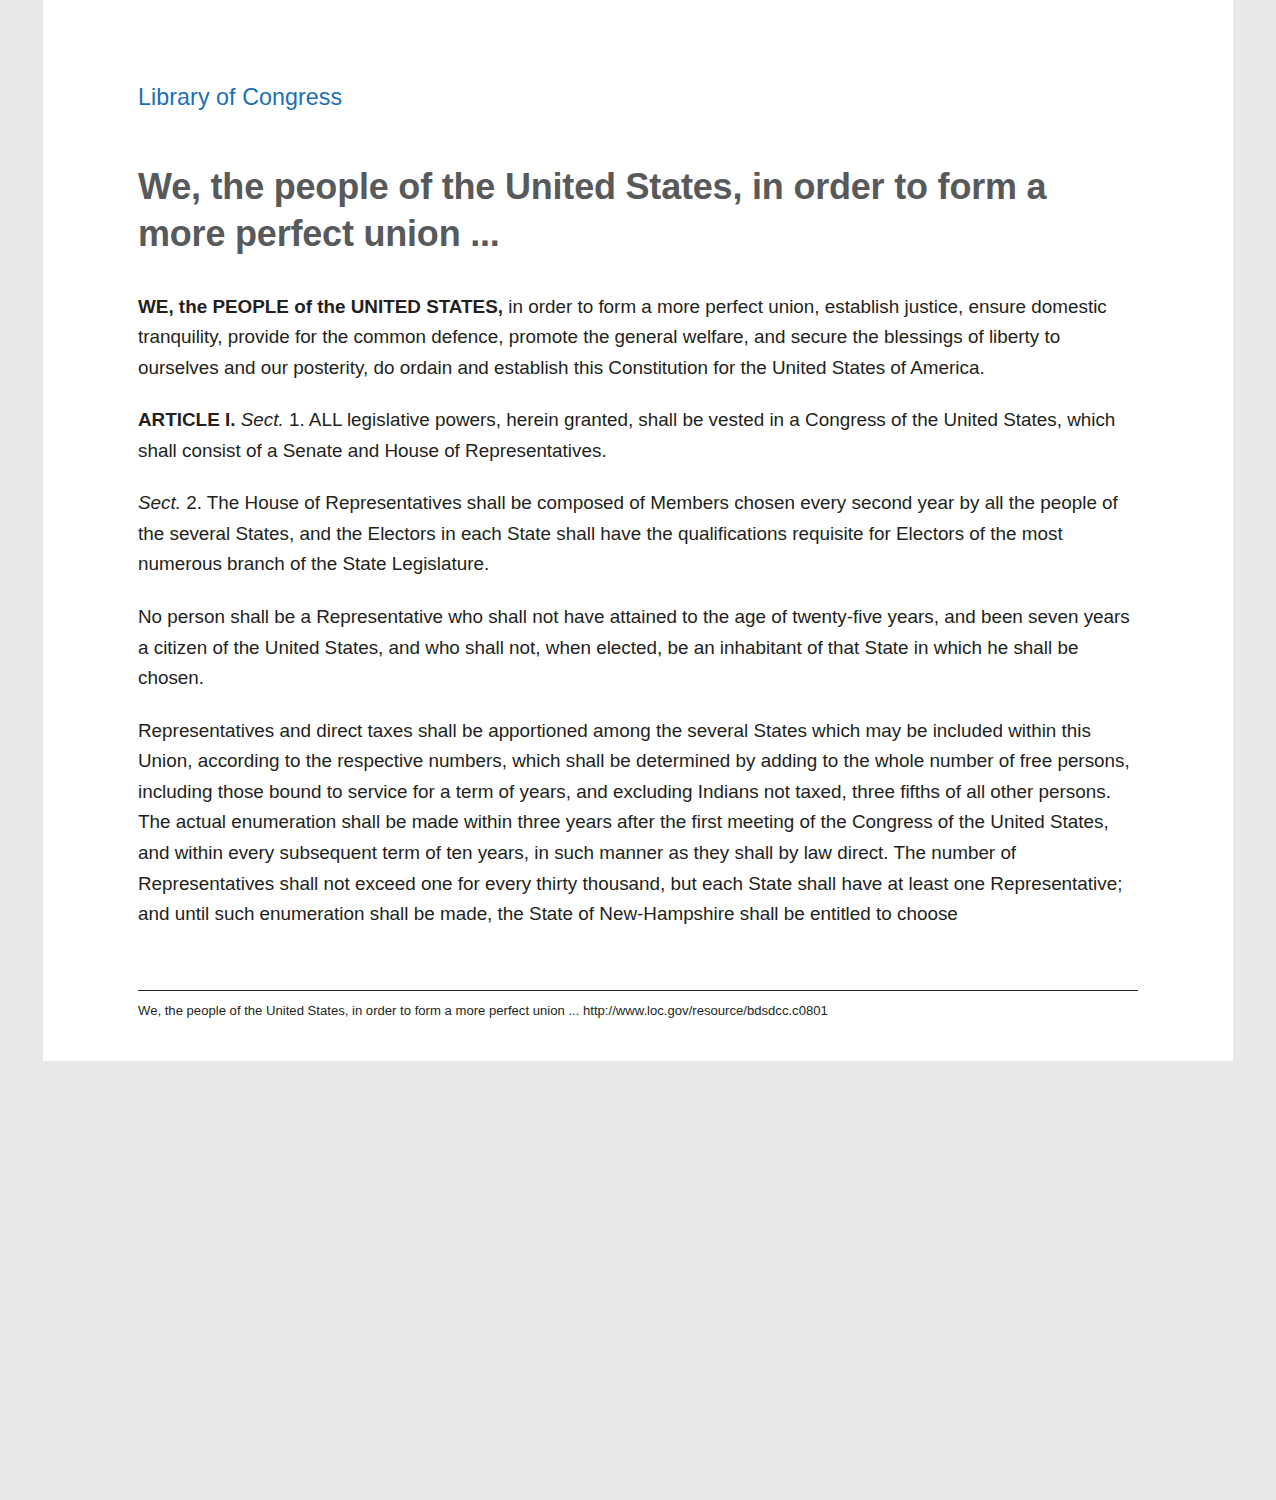Library of Congress
We, the people of the United States, in order to form a more perfect union ...
WE, the PEOPLE of the UNITED STATES, in order to form a more perfect union, establish justice, ensure domestic tranquility, provide for the common defence, promote the general welfare, and secure the blessings of liberty to ourselves and our posterity, do ordain and establish this Constitution for the United States of America.
ARTICLE I. Sect. 1. ALL legislative powers, herein granted, shall be vested in a Congress of the United States, which shall consist of a Senate and House of Representatives.
Sect. 2. The House of Representatives shall be composed of Members chosen every second year by all the people of the several States, and the Electors in each State shall have the qualifications requisite for Electors of the most numerous branch of the State Legislature.
No person shall be a Representative who shall not have attained to the age of twenty-five years, and been seven years a citizen of the United States, and who shall not, when elected, be an inhabitant of that State in which he shall be chosen.
Representatives and direct taxes shall be apportioned among the several States which may be included within this Union, according to the respective numbers, which shall be determined by adding to the whole number of free persons, including those bound to service for a term of years, and excluding Indians not taxed, three fifths of all other persons. The actual enumeration shall be made within three years after the first meeting of the Congress of the United States, and within every subsequent term of ten years, in such manner as they shall by law direct. The number of Representatives shall not exceed one for every thirty thousand, but each State shall have at least one Representative; and until such enumeration shall be made, the State of New-Hampshire shall be entitled to choose
We, the people of the United States, in order to form a more perfect union ... http://www.loc.gov/resource/bdsdcc.c0801